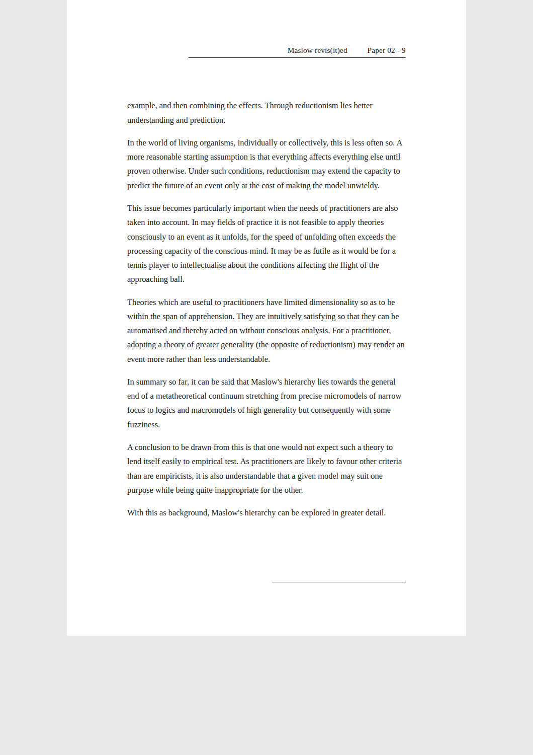Maslow revis(it)ed Paper 02 - 9
example, and then combining the effects. Through reductionism lies better understanding and prediction.
In the world of living organisms, individually or collectively, this is less often so. A more reasonable starting assumption is that everything affects everything else until proven otherwise. Under such conditions, reductionism may extend the capacity to predict the future of an event only at the cost of making the model unwieldy.
This issue becomes particularly important when the needs of practitioners are also taken into account. In may fields of practice it is not feasible to apply theories consciously to an event as it unfolds, for the speed of unfolding often exceeds the processing capacity of the conscious mind. It may be as futile as it would be for a tennis player to intellectualise about the conditions affecting the flight of the approaching ball.
Theories which are useful to practitioners have limited dimensionality so as to be within the span of apprehension. They are intuitively satisfying so that they can be automatised and thereby acted on without conscious analysis. For a practitioner, adopting a theory of greater generality (the opposite of reductionism) may render an event more rather than less understandable.
In summary so far, it can be said that Maslow's hierarchy lies towards the general end of a metatheoretical continuum stretching from precise micromodels of narrow focus to logics and macromodels of high generality but consequently with some fuzziness.
A conclusion to be drawn from this is that one would not expect such a theory to lend itself easily to empirical test. As practitioners are likely to favour other criteria than are empiricists, it is also understandable that a given model may suit one purpose while being quite inappropriate for the other.
With this as background, Maslow's hierarchy can be explored in greater detail.